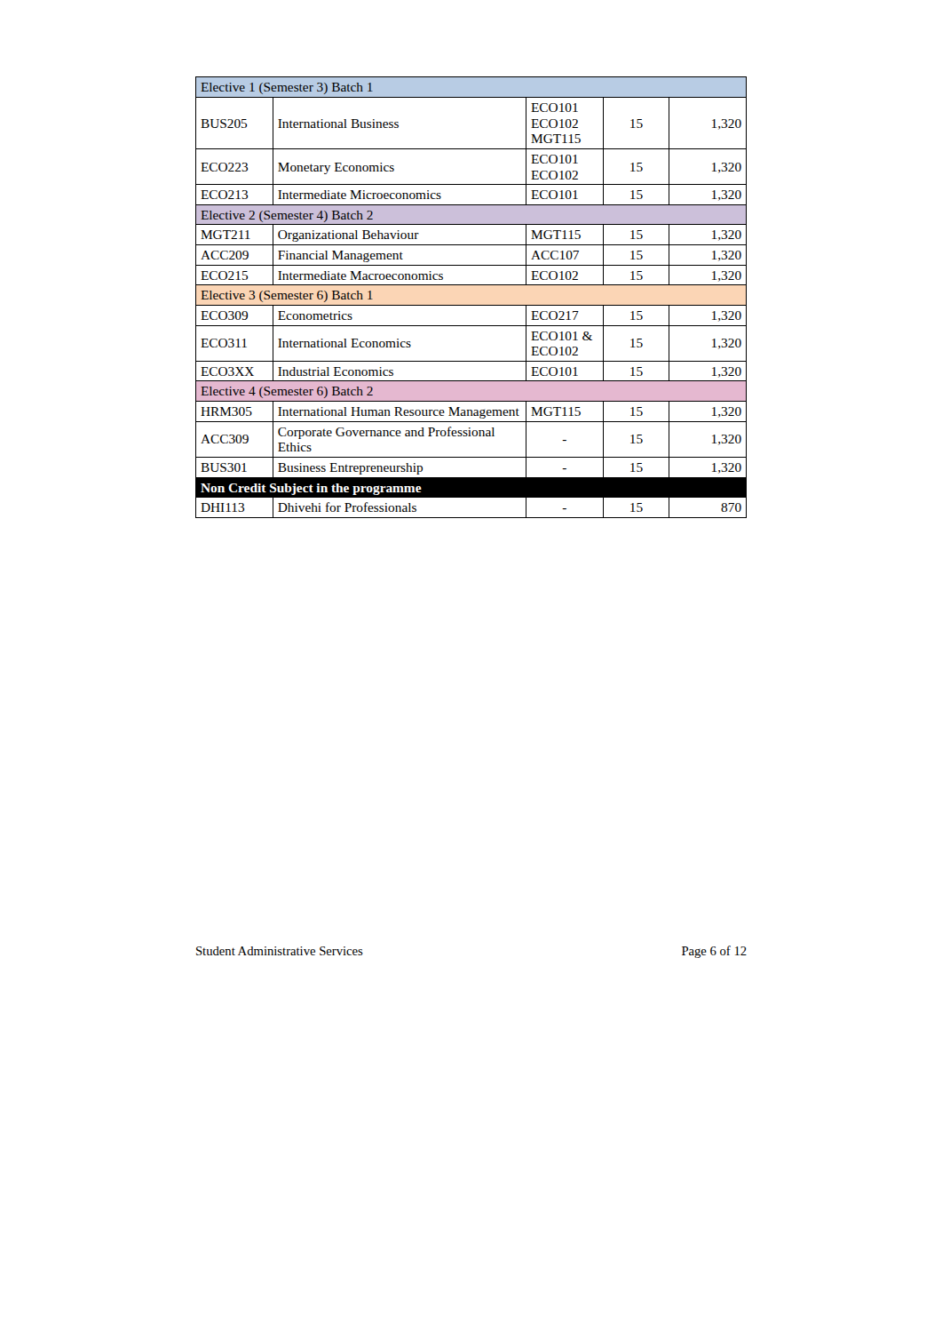| Elective 1 (Semester 3) Batch 1 |
| BUS205 | International Business | ECO101 ECO102 MGT115 | 15 | 1,320 |
| ECO223 | Monetary Economics | ECO101 ECO102 | 15 | 1,320 |
| ECO213 | Intermediate Microeconomics | ECO101 | 15 | 1,320 |
| Elective 2 (Semester 4) Batch 2 |
| MGT211 | Organizational Behaviour | MGT115 | 15 | 1,320 |
| ACC209 | Financial Management | ACC107 | 15 | 1,320 |
| ECO215 | Intermediate Macroeconomics | ECO102 | 15 | 1,320 |
| Elective 3 (Semester 6) Batch 1 |
| ECO309 | Econometrics | ECO217 | 15 | 1,320 |
| ECO311 | International Economics | ECO101 & ECO102 | 15 | 1,320 |
| ECO3XX | Industrial Economics | ECO101 | 15 | 1,320 |
| Elective 4 (Semester 6) Batch 2 |
| HRM305 | International Human Resource Management | MGT115 | 15 | 1,320 |
| ACC309 | Corporate Governance and Professional Ethics | - | 15 | 1,320 |
| BUS301 | Business Entrepreneurship | - | 15 | 1,320 |
| Non Credit Subject in the programme |
| DHI113 | Dhivehi for Professionals | - | 15 | 870 |
Student Administrative Services Page 6 of 12